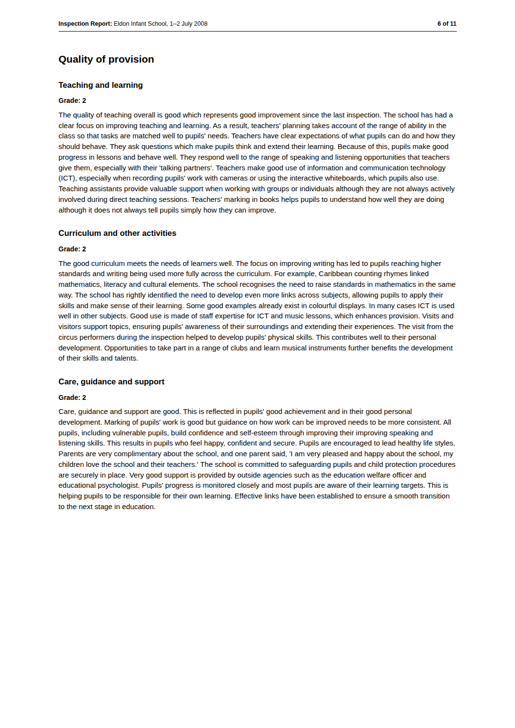Inspection Report: Eldon Infant School, 1–2 July 2008 6 of 11
Quality of provision
Teaching and learning
Grade: 2
The quality of teaching overall is good which represents good improvement since the last inspection. The school has had a clear focus on improving teaching and learning. As a result, teachers' planning takes account of the range of ability in the class so that tasks are matched well to pupils' needs. Teachers have clear expectations of what pupils can do and how they should behave. They ask questions which make pupils think and extend their learning. Because of this, pupils make good progress in lessons and behave well. They respond well to the range of speaking and listening opportunities that teachers give them, especially with their 'talking partners'. Teachers make good use of information and communication technology (ICT), especially when recording pupils' work with cameras or using the interactive whiteboards, which pupils also use. Teaching assistants provide valuable support when working with groups or individuals although they are not always actively involved during direct teaching sessions. Teachers' marking in books helps pupils to understand how well they are doing although it does not always tell pupils simply how they can improve.
Curriculum and other activities
Grade: 2
The good curriculum meets the needs of learners well. The focus on improving writing has led to pupils reaching higher standards and writing being used more fully across the curriculum. For example, Caribbean counting rhymes linked mathematics, literacy and cultural elements. The school recognises the need to raise standards in mathematics in the same way. The school has rightly identified the need to develop even more links across subjects, allowing pupils to apply their skills and make sense of their learning. Some good examples already exist in colourful displays. In many cases ICT is used well in other subjects. Good use is made of staff expertise for ICT and music lessons, which enhances provision. Visits and visitors support topics, ensuring pupils' awareness of their surroundings and extending their experiences. The visit from the circus performers during the inspection helped to develop pupils' physical skills. This contributes well to their personal development. Opportunities to take part in a range of clubs and learn musical instruments further benefits the development of their skills and talents.
Care, guidance and support
Grade: 2
Care, guidance and support are good. This is reflected in pupils' good achievement and in their good personal development. Marking of pupils' work is good but guidance on how work can be improved needs to be more consistent. All pupils, including vulnerable pupils, build confidence and self-esteem through improving their improving speaking and listening skills. This results in pupils who feel happy, confident and secure. Pupils are encouraged to lead healthy life styles. Parents are very complimentary about the school, and one parent said, 'I am very pleased and happy about the school, my children love the school and their teachers.' The school is committed to safeguarding pupils and child protection procedures are securely in place. Very good support is provided by outside agencies such as the education welfare officer and educational psychologist. Pupils' progress is monitored closely and most pupils are aware of their learning targets. This is helping pupils to be responsible for their own learning. Effective links have been established to ensure a smooth transition to the next stage in education.